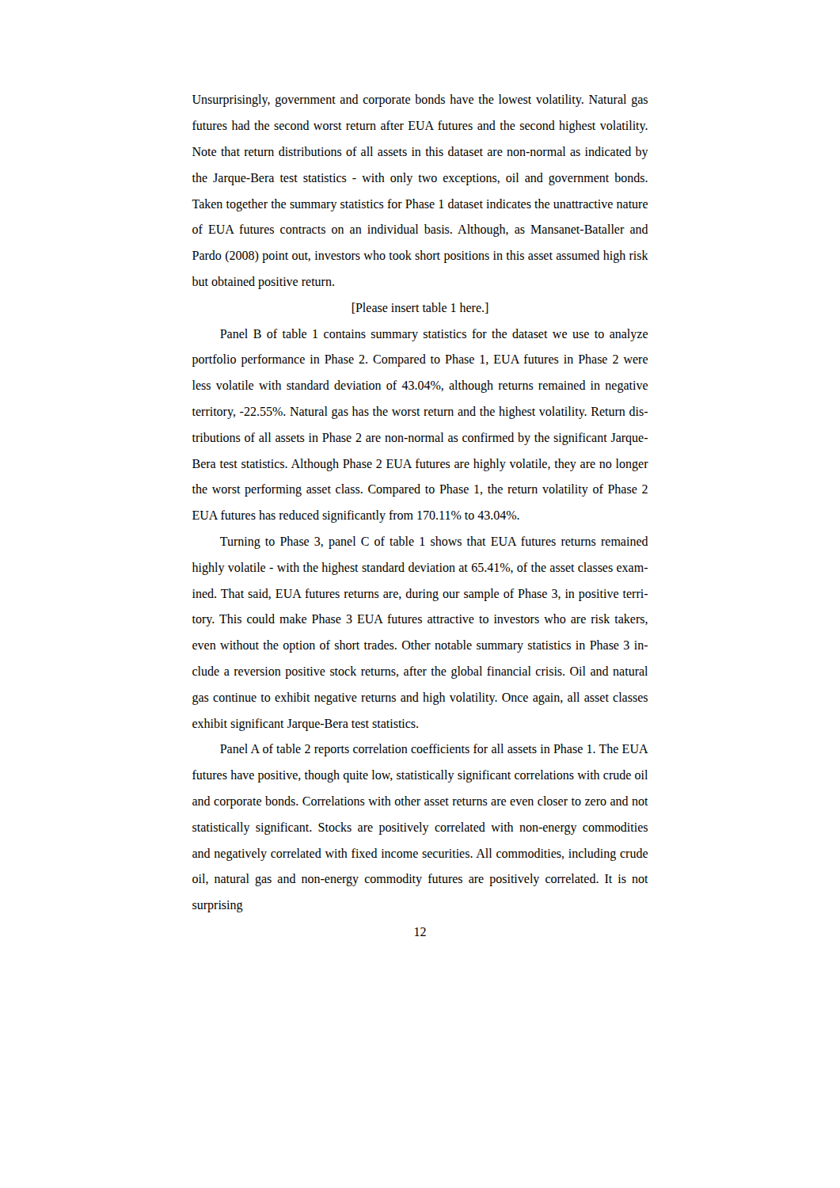Unsurprisingly, government and corporate bonds have the lowest volatility. Natural gas futures had the second worst return after EUA futures and the second highest volatility. Note that return distributions of all assets in this dataset are non-normal as indicated by the Jarque-Bera test statistics - with only two exceptions, oil and government bonds. Taken together the summary statistics for Phase 1 dataset indicates the unattractive nature of EUA futures contracts on an individual basis. Although, as Mansanet-Bataller and Pardo (2008) point out, investors who took short positions in this asset assumed high risk but obtained positive return.
[Please insert table 1 here.]
Panel B of table 1 contains summary statistics for the dataset we use to analyze portfolio performance in Phase 2. Compared to Phase 1, EUA futures in Phase 2 were less volatile with standard deviation of 43.04%, although returns remained in negative territory, -22.55%. Natural gas has the worst return and the highest volatility. Return distributions of all assets in Phase 2 are non-normal as confirmed by the significant Jarque-Bera test statistics. Although Phase 2 EUA futures are highly volatile, they are no longer the worst performing asset class. Compared to Phase 1, the return volatility of Phase 2 EUA futures has reduced significantly from 170.11% to 43.04%.
Turning to Phase 3, panel C of table 1 shows that EUA futures returns remained highly volatile - with the highest standard deviation at 65.41%, of the asset classes examined. That said, EUA futures returns are, during our sample of Phase 3, in positive territory. This could make Phase 3 EUA futures attractive to investors who are risk takers, even without the option of short trades. Other notable summary statistics in Phase 3 include a reversion positive stock returns, after the global financial crisis. Oil and natural gas continue to exhibit negative returns and high volatility. Once again, all asset classes exhibit significant Jarque-Bera test statistics.
Panel A of table 2 reports correlation coefficients for all assets in Phase 1. The EUA futures have positive, though quite low, statistically significant correlations with crude oil and corporate bonds. Correlations with other asset returns are even closer to zero and not statistically significant. Stocks are positively correlated with non-energy commodities and negatively correlated with fixed income securities. All commodities, including crude oil, natural gas and non-energy commodity futures are positively correlated. It is not surprising
12